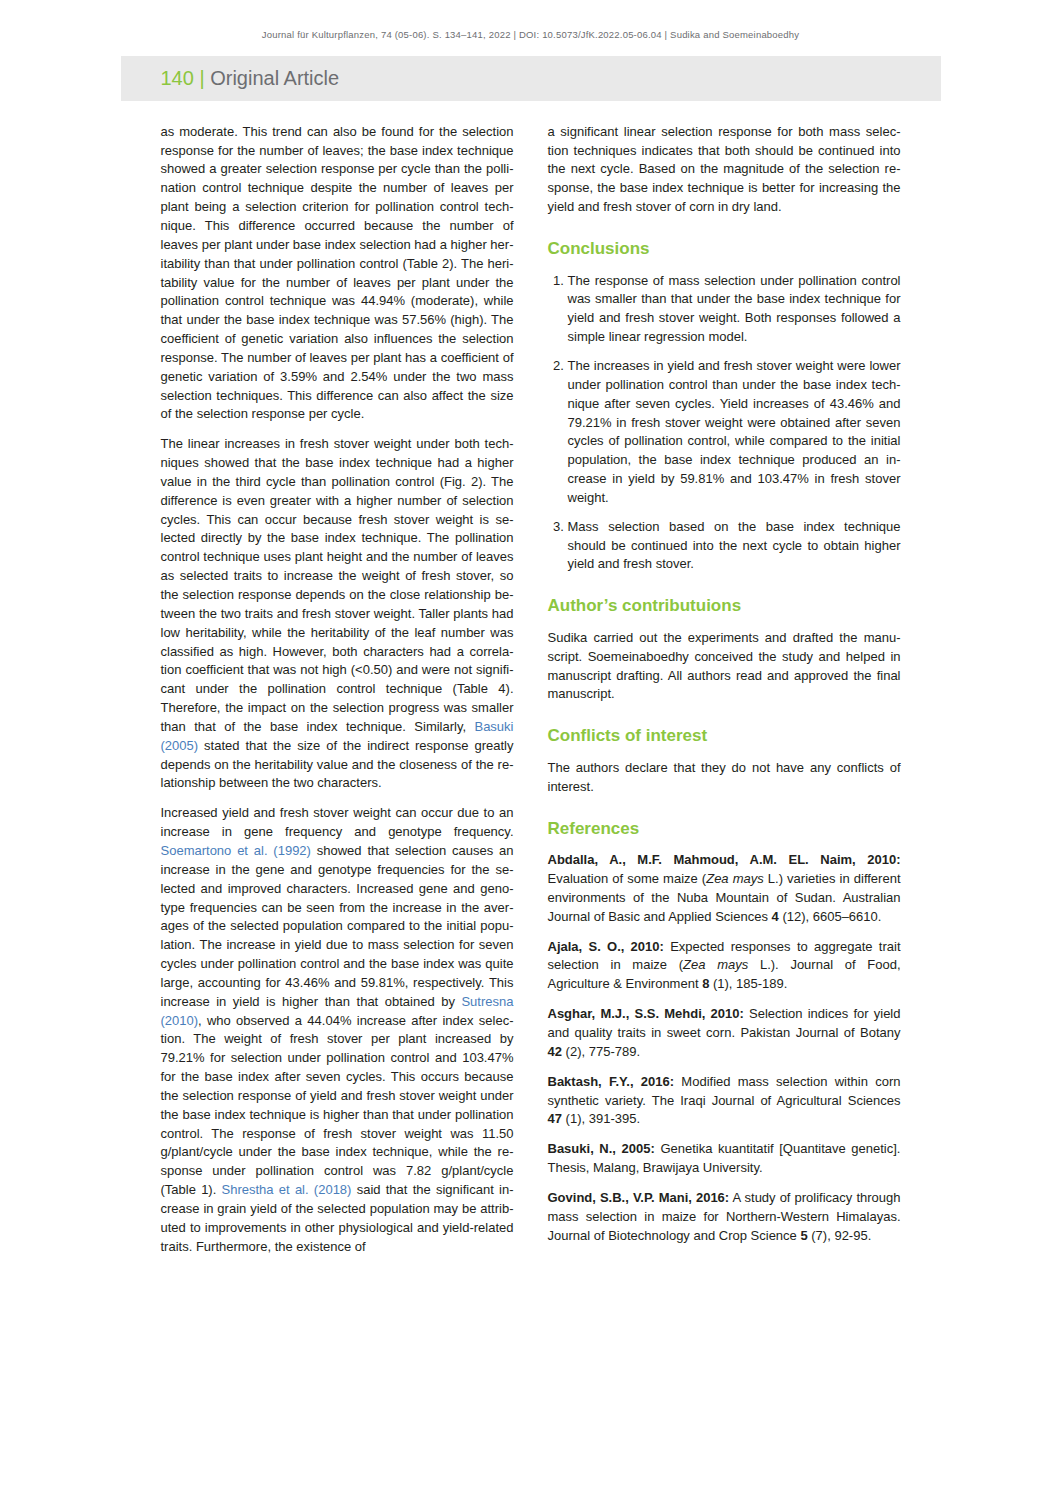Journal für Kulturpflanzen, 74 (05-06). S. 134–141, 2022 | DOI: 10.5073/JfK.2022.05-06.04 | Sudika and Soemeinaboedhy
140 | Original Article
as moderate. This trend can also be found for the selection response for the number of leaves; the base index technique showed a greater selection response per cycle than the pollination control technique despite the number of leaves per plant being a selection criterion for pollination control technique. This difference occurred because the number of leaves per plant under base index selection had a higher heritability than that under pollination control (Table 2). The heritability value for the number of leaves per plant under the pollination control technique was 44.94% (moderate), while that under the base index technique was 57.56% (high). The coefficient of genetic variation also influences the selection response. The number of leaves per plant has a coefficient of genetic variation of 3.59% and 2.54% under the two mass selection techniques. This difference can also affect the size of the selection response per cycle.
The linear increases in fresh stover weight under both techniques showed that the base index technique had a higher value in the third cycle than pollination control (Fig. 2). The difference is even greater with a higher number of selection cycles. This can occur because fresh stover weight is selected directly by the base index technique. The pollination control technique uses plant height and the number of leaves as selected traits to increase the weight of fresh stover, so the selection response depends on the close relationship between the two traits and fresh stover weight. Taller plants had low heritability, while the heritability of the leaf number was classified as high. However, both characters had a correlation coefficient that was not high (<0.50) and were not significant under the pollination control technique (Table 4). Therefore, the impact on the selection progress was smaller than that of the base index technique. Similarly, Basuki (2005) stated that the size of the indirect response greatly depends on the heritability value and the closeness of the relationship between the two characters.
Increased yield and fresh stover weight can occur due to an increase in gene frequency and genotype frequency. Soemartono et al. (1992) showed that selection causes an increase in the gene and genotype frequencies for the selected and improved characters. Increased gene and genotype frequencies can be seen from the increase in the averages of the selected population compared to the initial population. The increase in yield due to mass selection for seven cycles under pollination control and the base index was quite large, accounting for 43.46% and 59.81%, respectively. This increase in yield is higher than that obtained by Sutresna (2010), who observed a 44.04% increase after index selection. The weight of fresh stover per plant increased by 79.21% for selection under pollination control and 103.47% for the base index after seven cycles. This occurs because the selection response of yield and fresh stover weight under the base index technique is higher than that under pollination control. The response of fresh stover weight was 11.50 g/plant/cycle under the base index technique, while the response under pollination control was 7.82 g/plant/cycle (Table 1). Shrestha et al. (2018) said that the significant increase in grain yield of the selected population may be attributed to improvements in other physiological and yield-related traits. Furthermore, the existence of
a significant linear selection response for both mass selection techniques indicates that both should be continued into the next cycle. Based on the magnitude of the selection response, the base index technique is better for increasing the yield and fresh stover of corn in dry land.
Conclusions
The response of mass selection under pollination control was smaller than that under the base index technique for yield and fresh stover weight. Both responses followed a simple linear regression model.
The increases in yield and fresh stover weight were lower under pollination control than under the base index technique after seven cycles. Yield increases of 43.46% and 79.21% in fresh stover weight were obtained after seven cycles of pollination control, while compared to the initial population, the base index technique produced an increase in yield by 59.81% and 103.47% in fresh stover weight.
Mass selection based on the base index technique should be continued into the next cycle to obtain higher yield and fresh stover.
Author’s contributuions
Sudika carried out the experiments and drafted the manuscript. Soemeinaboedhy conceived the study and helped in manuscript drafting. All authors read and approved the final manuscript.
Conflicts of interest
The authors declare that they do not have any conflicts of interest.
References
Abdalla, A., M.F. Mahmoud, A.M. EL. Naim, 2010: Evaluation of some maize (Zea mays L.) varieties in different environments of the Nuba Mountain of Sudan. Australian Journal of Basic and Applied Sciences 4 (12), 6605–6610.
Ajala, S. O., 2010: Expected responses to aggregate trait selection in maize (Zea mays L.). Journal of Food, Agriculture & Environment 8 (1), 185-189.
Asghar, M.J., S.S. Mehdi, 2010: Selection indices for yield and quality traits in sweet corn. Pakistan Journal of Botany 42 (2), 775-789.
Baktash, F.Y., 2016: Modified mass selection within corn synthetic variety. The Iraqi Journal of Agricultural Sciences 47 (1), 391-395.
Basuki, N., 2005: Genetika kuantitatif [Quantitave genetic]. Thesis, Malang, Brawijaya University.
Govind, S.B., V.P. Mani, 2016: A study of prolificacy through mass selection in maize for Northern-Western Himalayas. Journal of Biotechnology and Crop Science 5 (7), 92-95.